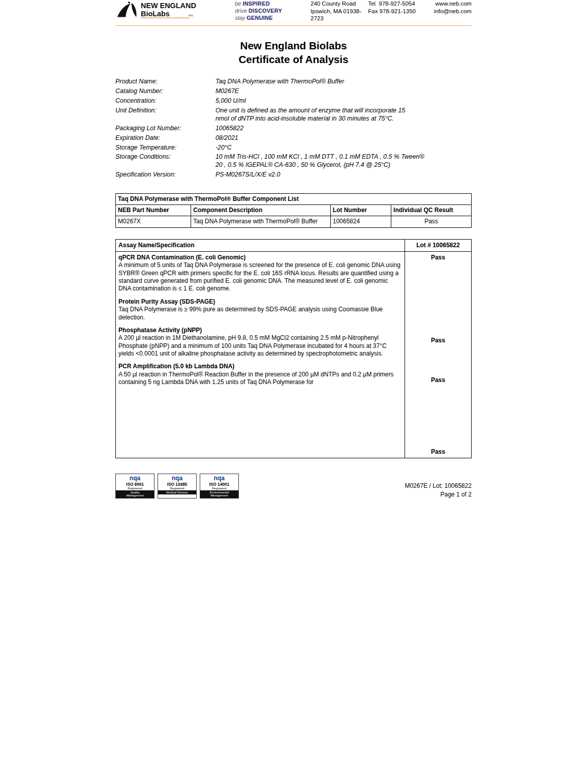| | be INSPIRED drive DISCOVERY stay GENUINE | 240 County Road Ipswich, MA 01938-2723 | Tel 978-927-5054 Fax 978-921-1350 | www.neb.com info@neb.com |
New England Biolabs Certificate of Analysis
| Product Name: | Taq DNA Polymerase with ThermoPol® Buffer |
| Catalog Number: | M0267E |
| Concentration: | 5,000 U/ml |
| Unit Definition: | One unit is defined as the amount of enzyme that will incorporate 15 nmol of dNTP into acid-insoluble material in 30 minutes at 75°C. |
| Packaging Lot Number: | 10065822 |
| Expiration Date: | 08/2021 |
| Storage Temperature: | -20°C |
| Storage Conditions: | 10 mM Tris-HCl , 100 mM KCl , 1 mM DTT , 0.1 mM EDTA , 0.5 % Tween® 20 , 0.5 % IGEPAL® CA-630 , 50 % Glycerol, (pH 7.4 @ 25°C) |
| Specification Version: | PS-M0267S/L/X/E v2.0 |
Taq DNA Polymerase with ThermoPol® Buffer Component List
| NEB Part Number | Component Description | Lot Number | Individual QC Result |
| --- | --- | --- | --- |
| M0267X | Taq DNA Polymerase with ThermoPol® Buffer | 10065824 | Pass |
| Assay Name/Specification | Lot # 10065822 |
| --- | --- |
| qPCR DNA Contamination (E. coli Genomic) A minimum of 5 units of Taq DNA Polymerase is screened for the presence of E. coli genomic DNA using SYBR® Green qPCR with primers specific for the E. coli 16S rRNA locus. Results are quantified using a standard curve generated from purified E. coli genomic DNA. The measured level of E. coli genomic DNA contamination is ≤ 1 E. coli genome. Protein Purity Assay (SDS-PAGE) Taq DNA Polymerase is ≥ 99% pure as determined by SDS-PAGE analysis using Coomassie Blue detection. Phosphatase Activity (pNPP) A 200 µl reaction in 1M Diethanolamine, pH 9.8, 0.5 mM MgCl2 containing 2.5 mM p-Nitrophenyl Phosphate (pNPP) and a minimum of 100 units Taq DNA Polymerase incubated for 4 hours at 37°C yields <0.0001 unit of alkaline phosphatase activity as determined by spectrophotometric analysis. PCR Amplification (5.0 kb Lambda DNA) A 50 µl reaction in ThermoPol® Reaction Buffer in the presence of 200 µM dNTPs and 0.2 µM primers containing 5 ng Lambda DNA with 1.25 units of Taq DNA Polymerase for | Pass Pass Pass Pass |
| nqa ISO 9001 Registered Quality Management nqa ISO 13485 Registered Medical Devices nqa ISO 14001 Registered Environmental Management | M0267E / Lot: 10065822 Page 1 of 2 |